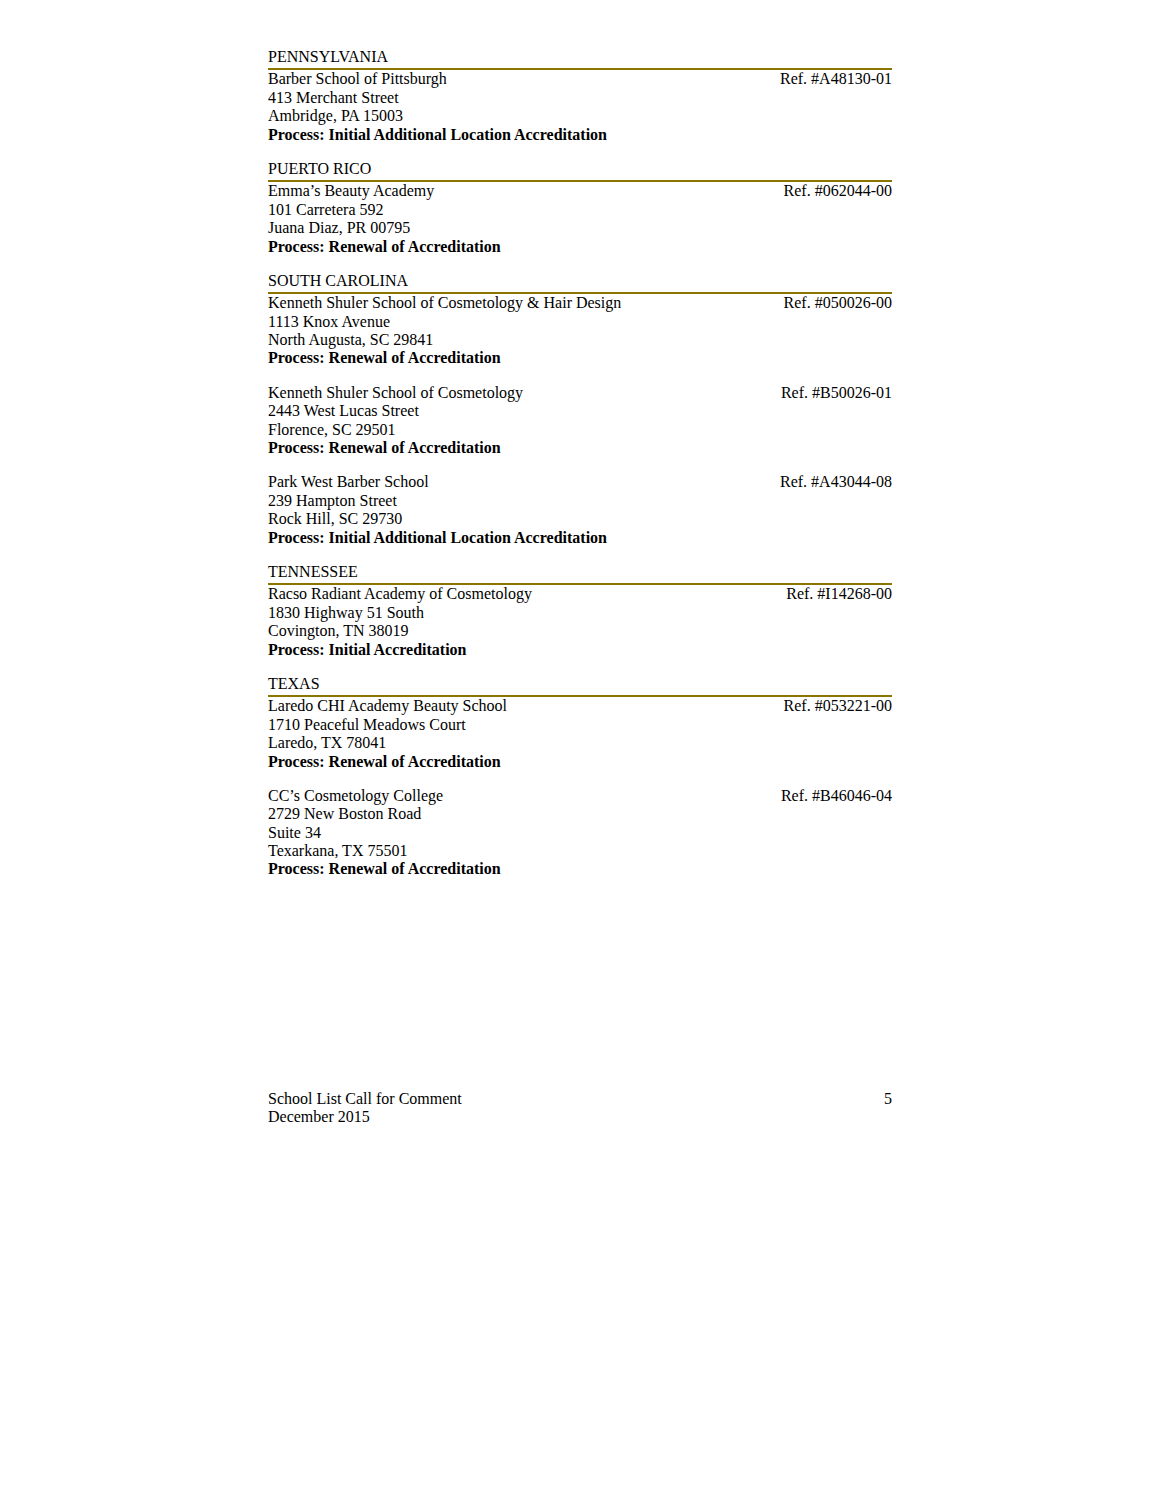PENNSYLVANIA
Ref. #A48130-01 Barber School of Pittsburgh 413 Merchant Street Ambridge, PA 15003 Process: Initial Additional Location Accreditation
PUERTO RICO
Ref. #062044-00 Emma’s Beauty Academy 101 Carretera 592 Juana Diaz, PR 00795 Process: Renewal of Accreditation
SOUTH CAROLINA
Ref. #050026-00 Kenneth Shuler School of Cosmetology & Hair Design 1113 Knox Avenue North Augusta, SC 29841 Process: Renewal of Accreditation
Ref. #B50026-01 Kenneth Shuler School of Cosmetology 2443 West Lucas Street Florence, SC 29501 Process: Renewal of Accreditation
Ref. #A43044-08 Park West Barber School 239 Hampton Street Rock Hill, SC 29730 Process: Initial Additional Location Accreditation
TENNESSEE
Ref. #I14268-00 Racso Radiant Academy of Cosmetology 1830 Highway 51 South Covington, TN 38019 Process: Initial Accreditation
TEXAS
Ref. #053221-00 Laredo CHI Academy Beauty School 1710 Peaceful Meadows Court Laredo, TX 78041 Process: Renewal of Accreditation
Ref. #B46046-04 CC’s Cosmetology College 2729 New Boston Road Suite 34 Texarkana, TX 75501 Process: Renewal of Accreditation
School List Call for Comment
December 2015
5